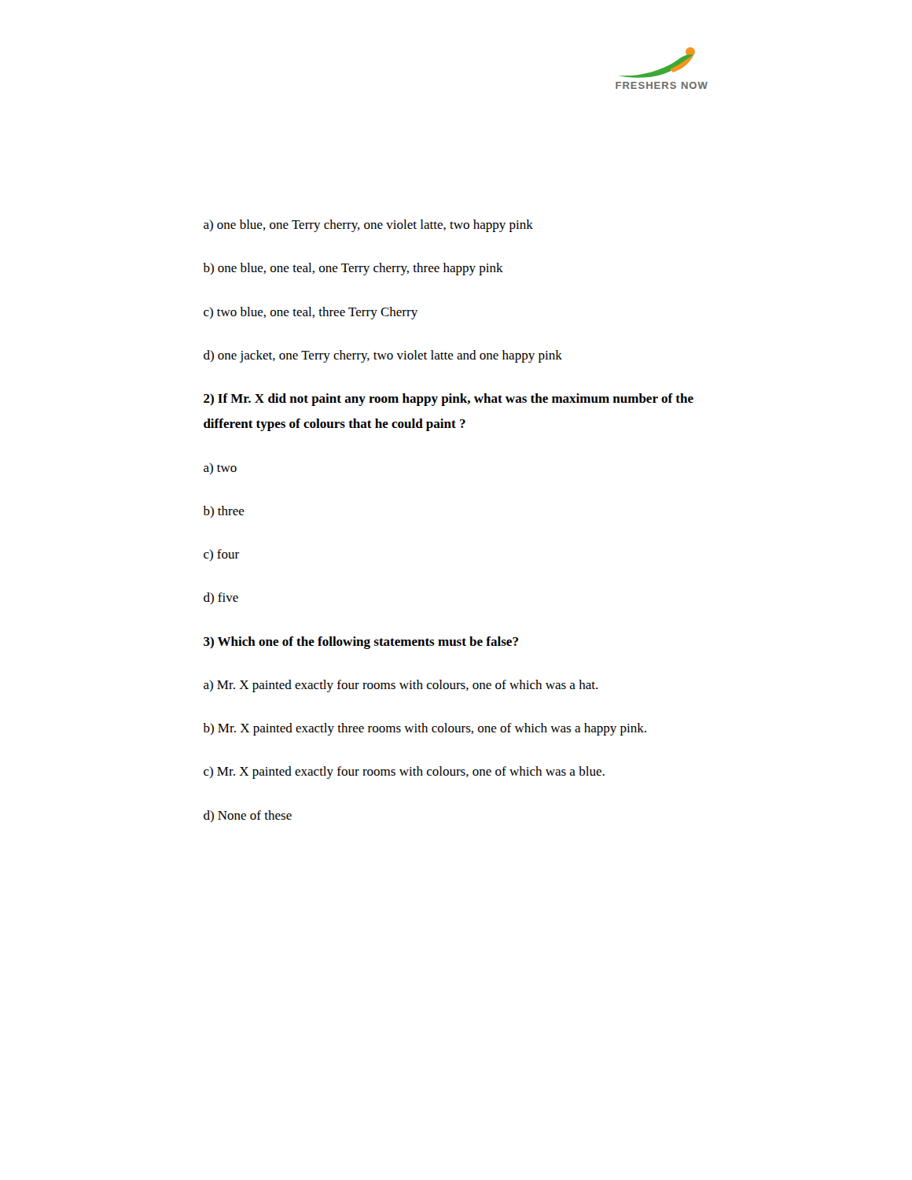FRESHERS NOW
a) one blue, one Terry cherry, one violet latte, two happy pink
b) one blue, one teal, one Terry cherry, three happy pink
c) two blue, one teal, three Terry Cherry
d) one jacket, one Terry cherry, two violet latte and one happy pink
2) If Mr. X did not paint any room happy pink, what was the maximum number of the different types of colours that he could paint ?
a) two
b) three
c) four
d) five
3) Which one of the following statements must be false?
a) Mr. X painted exactly four rooms with colours, one of which was a hat.
b) Mr. X painted exactly three rooms with colours, one of which was a happy pink.
c) Mr. X painted exactly four rooms with colours, one of which was a blue.
d) None of these